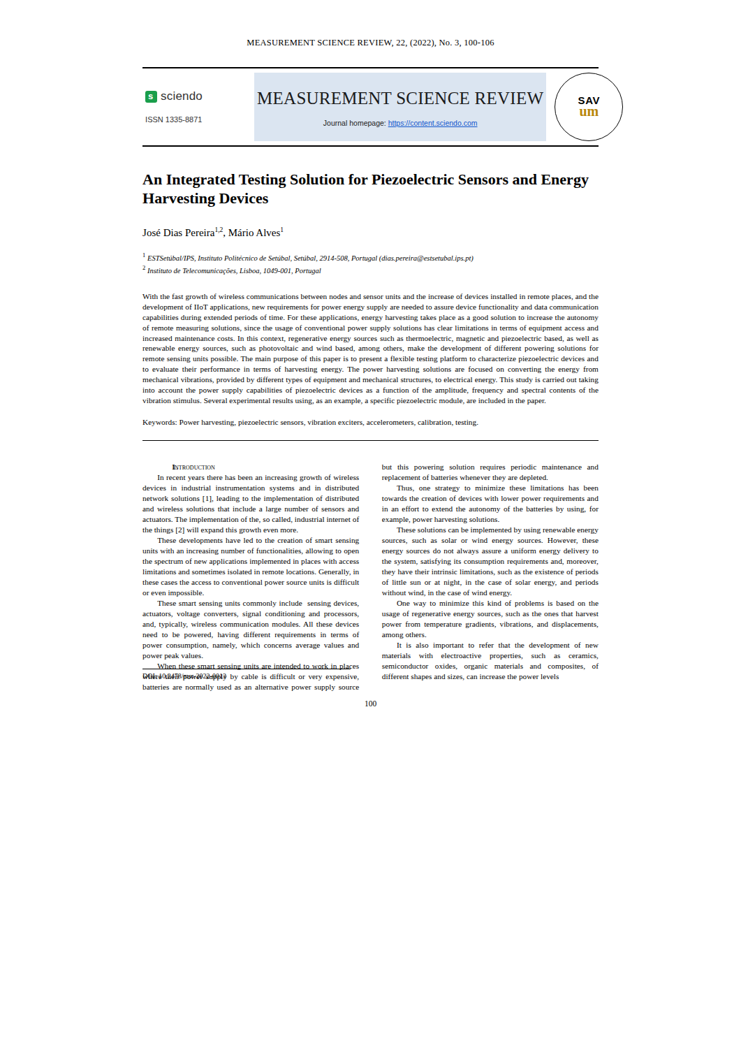MEASUREMENT SCIENCE REVIEW, 22, (2022), No. 3, 100-106
sciendo
ISSN 1335-8871
MEASUREMENT SCIENCE REVIEW
Journal homepage: https://content.sciendo.com
SAV
um
An Integrated Testing Solution for Piezoelectric Sensors and Energy Harvesting Devices
José Dias Pereira1,2, Mário Alves1
1 ESTSetúbal/IPS, Instituto Politécnico de Setúbal, Setúbal, 2914-508, Portugal (dias.pereira@estsetubal.ips.pt)
2 Instituto de Telecomunicações, Lisboa, 1049-001, Portugal
With the fast growth of wireless communications between nodes and sensor units and the increase of devices installed in remote places, and the development of IIoT applications, new requirements for power energy supply are needed to assure device functionality and data communication capabilities during extended periods of time. For these applications, energy harvesting takes place as a good solution to increase the autonomy of remote measuring solutions, since the usage of conventional power supply solutions has clear limitations in terms of equipment access and increased maintenance costs. In this context, regenerative energy sources such as thermoelectric, magnetic and piezoelectric based, as well as renewable energy sources, such as photovoltaic and wind based, among others, make the development of different powering solutions for remote sensing units possible. The main purpose of this paper is to present a flexible testing platform to characterize piezoelectric devices and to evaluate their performance in terms of harvesting energy. The power harvesting solutions are focused on converting the energy from mechanical vibrations, provided by different types of equipment and mechanical structures, to electrical energy. This study is carried out taking into account the power supply capabilities of piezoelectric devices as a function of the amplitude, frequency and spectral contents of the vibration stimulus. Several experimental results using, as an example, a specific piezoelectric module, are included in the paper.
Keywords: Power harvesting, piezoelectric sensors, vibration exciters, accelerometers, calibration, testing.
1. Introduction
In recent years there has been an increasing growth of wireless devices in industrial instrumentation systems and in distributed network solutions [1], leading to the implementation of distributed and wireless solutions that include a large number of sensors and actuators. The implementation of the, so called, industrial internet of the things [2] will expand this growth even more.
These developments have led to the creation of smart sensing units with an increasing number of functionalities, allowing to open the spectrum of new applications implemented in places with access limitations and sometimes isolated in remote locations. Generally, in these cases the access to conventional power source units is difficult or even impossible.
These smart sensing units commonly include sensing devices, actuators, voltage converters, signal conditioning and processors, and, typically, wireless communication modules. All these devices need to be powered, having different requirements in terms of power consumption, namely, which concerns average values and power peak values.
When these smart sensing units are intended to work in places where their power supply by cable is difficult or very expensive, batteries are normally used as an alternative power supply source but this powering solution requires periodic maintenance and replacement of batteries whenever they are depleted.
Thus, one strategy to minimize these limitations has been towards the creation of devices with lower power requirements and in an effort to extend the autonomy of the batteries by using, for example, power harvesting solutions.
These solutions can be implemented by using renewable energy sources, such as solar or wind energy sources. However, these energy sources do not always assure a uniform energy delivery to the system, satisfying its consumption requirements and, moreover, they have their intrinsic limitations, such as the existence of periods of little sun or at night, in the case of solar energy, and periods without wind, in the case of wind energy.
One way to minimize this kind of problems is based on the usage of regenerative energy sources, such as the ones that harvest power from temperature gradients, vibrations, and displacements, among others.
It is also important to refer that the development of new materials with electroactive properties, such as ceramics, semiconductor oxides, organic materials and composites, of different shapes and sizes, can increase the power levels
DOI: 10.2478/msr-2022-0013
100